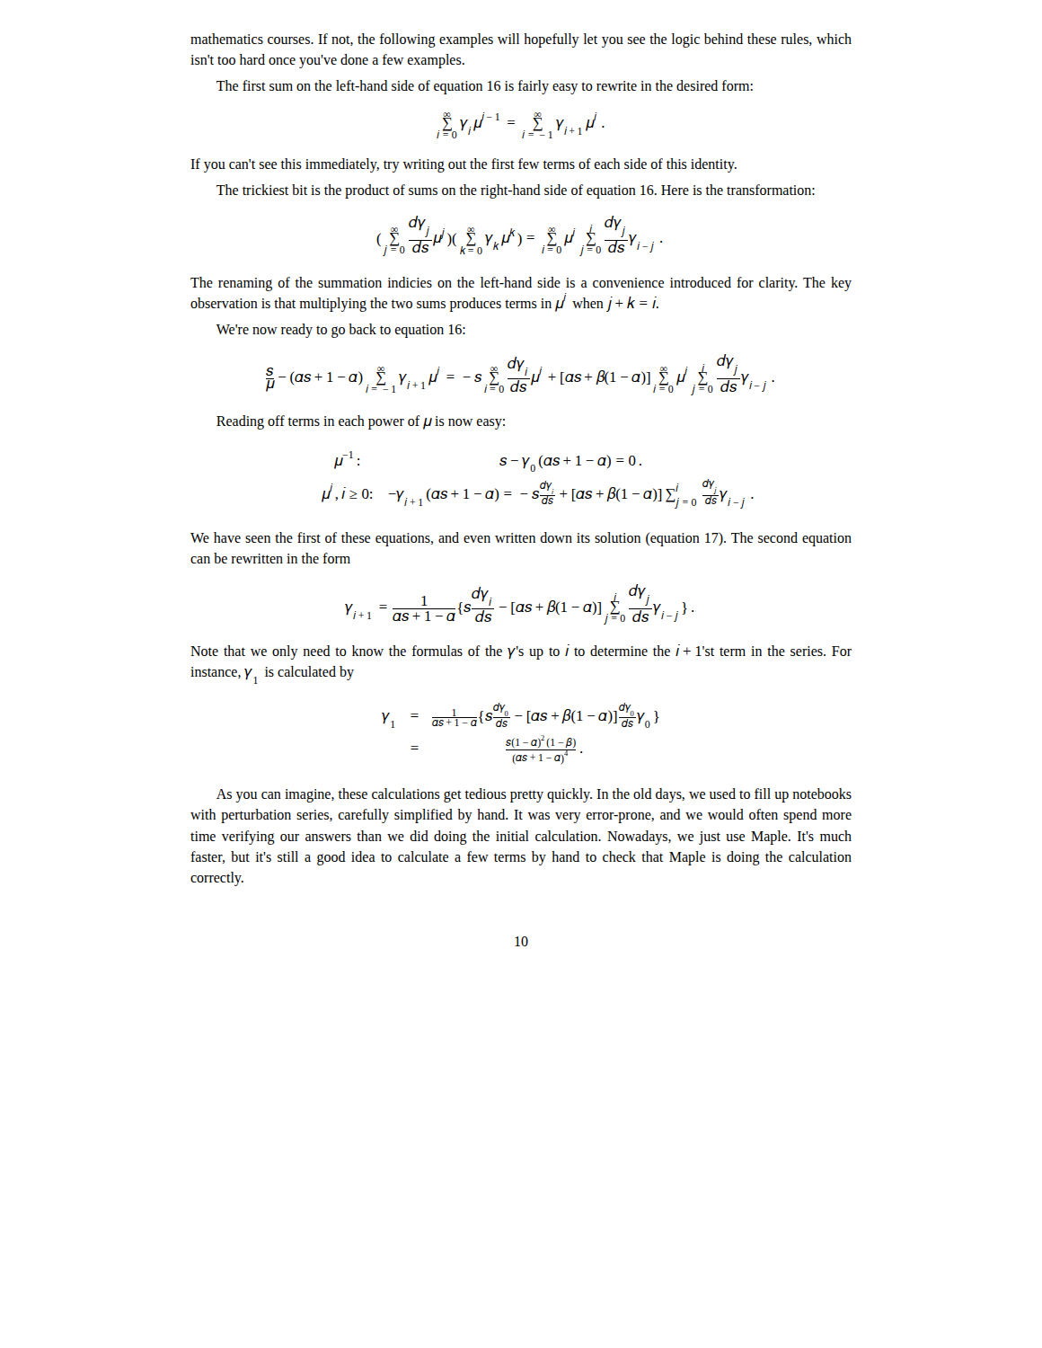mathematics courses. If not, the following examples will hopefully let you see the logic behind these rules, which isn't too hard once you've done a few examples.
The first sum on the left-hand side of equation 16 is fairly easy to rewrite in the desired form:
∑ i=0 ∞ γi μi−1 = ∑ i=−1 ∞ γi+1 μi .
If you can't see this immediately, try writing out the first few terms of each side of this identity.
The trickiest bit is the product of sums on the right-hand side of equation 16. Here is the transformation:
( ∑ j=0 ∞ dγj ds μj ) ( ∑ k=0 ∞ γk μk ) = ∑ i=0 ∞ μi ∑ j=0 i dγj ds γi−j .
The renaming of the summation indicies on the left-hand side is a convenience introduced for clarity. The key observation is that multiplying the two sums produces terms in μi when j+k=i.
We're now ready to go back to equation 16:
sμ − (αs+1−α) ∑ i=−1 ∞ γi+1 μi = −s ∑ i=0 ∞ dγi ds μi + [αs+β(1−α)] ∑ i=0 ∞ μi ∑ j=0 i dγj ds γi−j .
Reading off terms in each power of μ is now easy:
μ−1: s−γ0 (αs+1−α) =0. μi,i≥0: −γi+1 (αs+1−α) = −s dγi ds + [αs+β(1−α)] ∑ j=0 i dγj ds γi−j .
We have seen the first of these equations, and even written down its solution (equation 17). The second equation can be rewritten in the form
γi+1 = 1 αs+1−α { s dγi ds − [αs+β(1−α)] ∑ j=0 i dγj ds γi−j } .
Note that we only need to know the formulas of the γ's up to i to determine the i+1'st term in the series. For instance, γ1 is calculated by
γ1 = 1 αs+1−α { s dγ0 ds − [αs+β(1−α)] dγ0 ds γ0 } = s (1−α)2 (1−β) (αs+1−α) 4 .
As you can imagine, these calculations get tedious pretty quickly. In the old days, we used to fill up notebooks with perturbation series, carefully simplified by hand. It was very error-prone, and we would often spend more time verifying our answers than we did doing the initial calculation. Nowadays, we just use Maple. It's much faster, but it's still a good idea to calculate a few terms by hand to check that Maple is doing the calculation correctly.
10